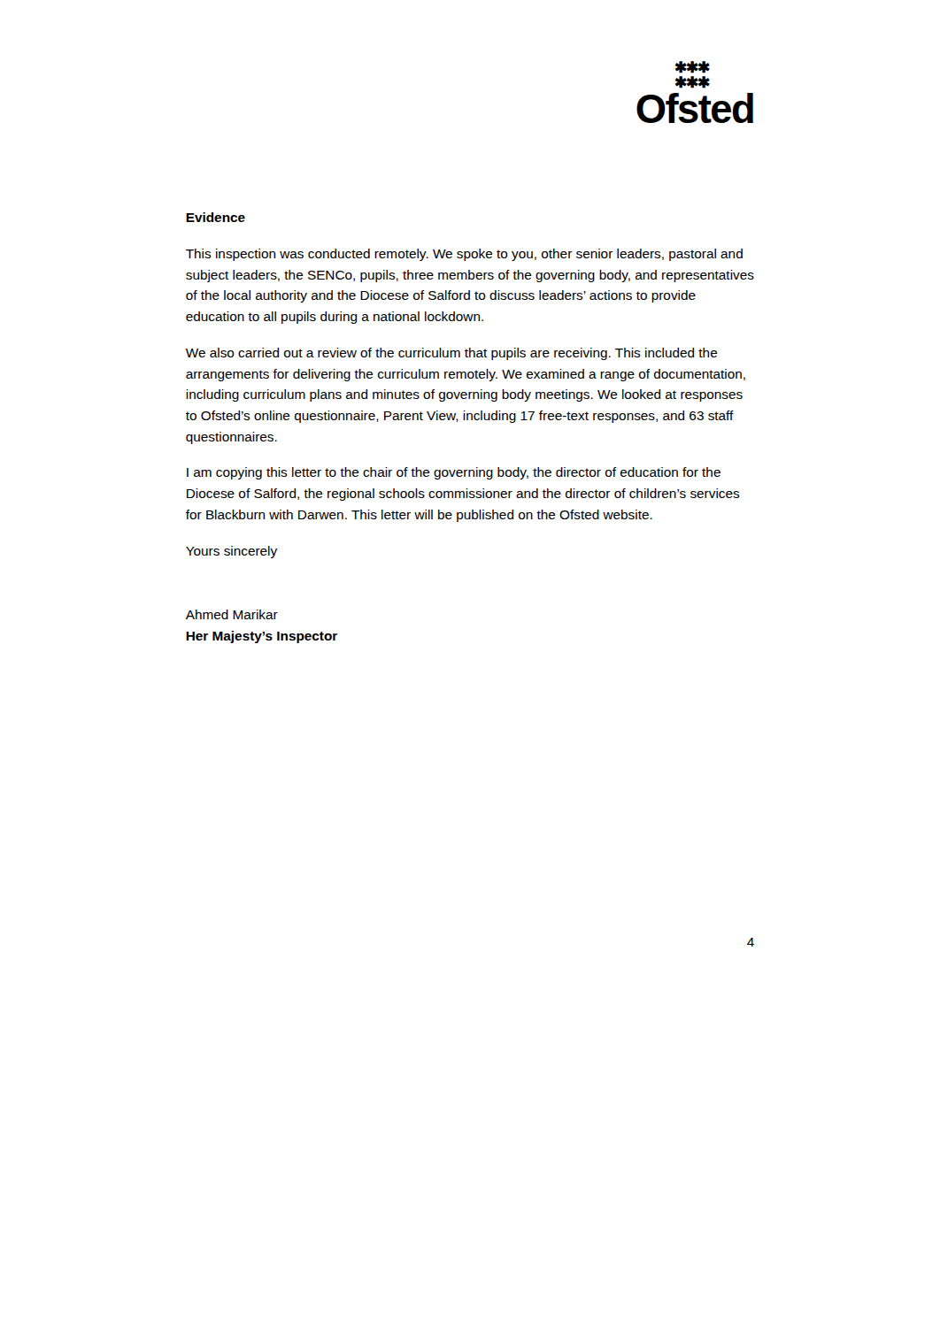✱✱✱
✱✱✱
Ofsted
Evidence
This inspection was conducted remotely. We spoke to you, other senior leaders, pastoral and subject leaders, the SENCo, pupils, three members of the governing body, and representatives of the local authority and the Diocese of Salford to discuss leaders’ actions to provide education to all pupils during a national lockdown.
We also carried out a review of the curriculum that pupils are receiving. This included the arrangements for delivering the curriculum remotely. We examined a range of documentation, including curriculum plans and minutes of governing body meetings. We looked at responses to Ofsted’s online questionnaire, Parent View, including 17 free-text responses, and 63 staff questionnaires.
I am copying this letter to the chair of the governing body, the director of education for the Diocese of Salford, the regional schools commissioner and the director of children’s services for Blackburn with Darwen. This letter will be published on the Ofsted website.
Yours sincerely
Ahmed Marikar
Her Majesty’s Inspector
4